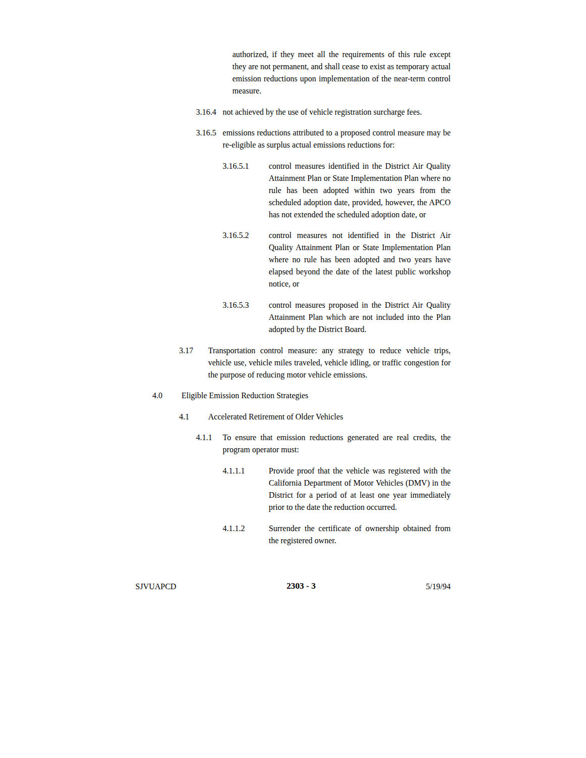authorized, if they meet all the requirements of this rule except they are not permanent, and shall cease to exist as temporary actual emission reductions upon implementation of the near-term control measure.
3.16.4not achieved by the use of vehicle registration surcharge fees.
3.16.5emissions reductions attributed to a proposed control measure may be re-eligible as surplus actual emissions reductions for:
3.16.5.1control measures identified in the District Air Quality Attainment Plan or State Implementation Plan where no rule has been adopted within two years from the scheduled adoption date, provided, however, the APCO has not extended the scheduled adoption date, or
3.16.5.2control measures not identified in the District Air Quality Attainment Plan or State Implementation Plan where no rule has been adopted and two years have elapsed beyond the date of the latest public workshop notice, or
3.16.5.3control measures proposed in the District Air Quality Attainment Plan which are not included into the Plan adopted by the District Board.
3.17 Transportation control measure: any strategy to reduce vehicle trips, vehicle use, vehicle miles traveled, vehicle idling, or traffic congestion for the purpose of reducing motor vehicle emissions.
4.0 Eligible Emission Reduction Strategies
4.1 Accelerated Retirement of Older Vehicles
4.1.1 To ensure that emission reductions generated are real credits, the program operator must:
4.1.1.1 Provide proof that the vehicle was registered with the California Department of Motor Vehicles (DMV) in the District for a period of at least one year immediately prior to the date the reduction occurred.
4.1.1.2 Surrender the certificate of ownership obtained from the registered owner.
SJVUAPCD
2303 - 3
5/19/94